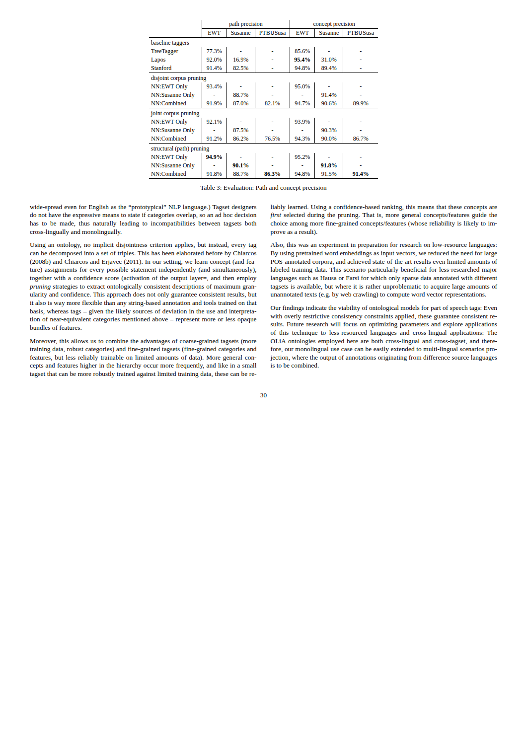| | path precision | concept precision |
| | EWT | Susanne | PTB∪Susa | EWT | Susanne | PTB∪Susa |
| baseline taggers |
| TreeTagger | 77.3% | - | - | 85.6% | - | - |
| Lapos | 92.0% | 16.9% | - | 95.4% | 31.0% | - |
| Stanford | 91.4% | 82.5% | - | 94.8% | 89.4% | - |
| disjoint corpus pruning |
| NN:EWT Only | 93.4% | - | - | 95.0% | - | - |
| NN:Susanne Only | - | 88.7% | - | - | 91.4% | - |
| NN:Combined | 91.9% | 87.0% | 82.1% | 94.7% | 90.6% | 89.9% |
| joint corpus pruning |
| NN:EWT Only | 92.1% | - | - | 93.9% | - | - |
| NN:Susanne Only | - | 87.5% | - | - | 90.3% | - |
| NN:Combined | 91.2% | 86.2% | 76.5% | 94.3% | 90.0% | 86.7% |
| structural (path) pruning |
| NN:EWT Only | 94.9% | - | - | 95.2% | - | - |
| NN:Susanne Only | - | 90.1% | - | - | 91.8% | - |
| NN:Combined | 91.8% | 88.7% | 86.3% | 94.8% | 91.5% | 91.4% |
Table 3: Evaluation: Path and concept precision
wide-spread even for English as the “prototypical” NLP language.) Tagset designers do not have the expressive means to state if categories overlap, so an ad hoc decision has to be made, thus naturally leading to incompatibilities between tagsets both cross-lingually and monolingually.
Using an ontology, no implicit disjointness criterion applies, but instead, every tag can be decomposed into a set of triples. This has been elaborated before by Chiarcos (2008b) and Chiarcos and Erjavec (2011). In our setting, we learn concept (and feature) assignments for every possible statement independently (and simultaneously), together with a confidence score (activation of the output layer=, and then employ pruning strategies to extract ontologically consistent descriptions of maximum granularity and confidence. This approach does not only guarantee consistent results, but it also is way more flexible than any string-based annotation and tools trained on that basis, whereas tags – given the likely sources of deviation in the use and interpretation of near-equivalent categories mentioned above – represent more or less opaque bundles of features.
Moreover, this allows us to combine the advantages of coarse-grained tagsets (more training data, robust categories) and fine-grained tagsets (fine-grained categories and features, but less reliably trainable on limited amounts of data). More general concepts and features higher in the hierarchy occur more frequently, and like in a small tagset that can be more robustly trained against limited training data, these can be reliably learned. Using a confidence-based ranking, this means that these concepts are first selected during the pruning. That is, more general concepts/features guide the choice among more fine-grained concepts/features (whose reliability is likely to improve as a result).
Also, this was an experiment in preparation for research on low-resource languages: By using pretrained word embeddings as input vectors, we reduced the need for large POS-annotated corpora, and achieved state-of-the-art results even limited amounts of labeled training data. This scenario particularly beneficial for less-researched major languages such as Hausa or Farsi for which only sparse data annotated with different tagsets is available, but where it is rather unproblematic to acquire large amounts of unannotated texts (e.g. by web crawling) to compute word vector representations.
Our findings indicate the viability of ontological models for part of speech tags: Even with overly restrictive consistency constraints applied, these guarantee consistent results. Future research will focus on optimizing parameters and explore applications of this technique to less-resourced languages and cross-lingual applications: The OLiA ontologies employed here are both cross-lingual and cross-tagset, and therefore, our monolingual use case can be easily extended to multi-lingual scenarios projection, where the output of annotations originating from difference source languages is to be combined.
30